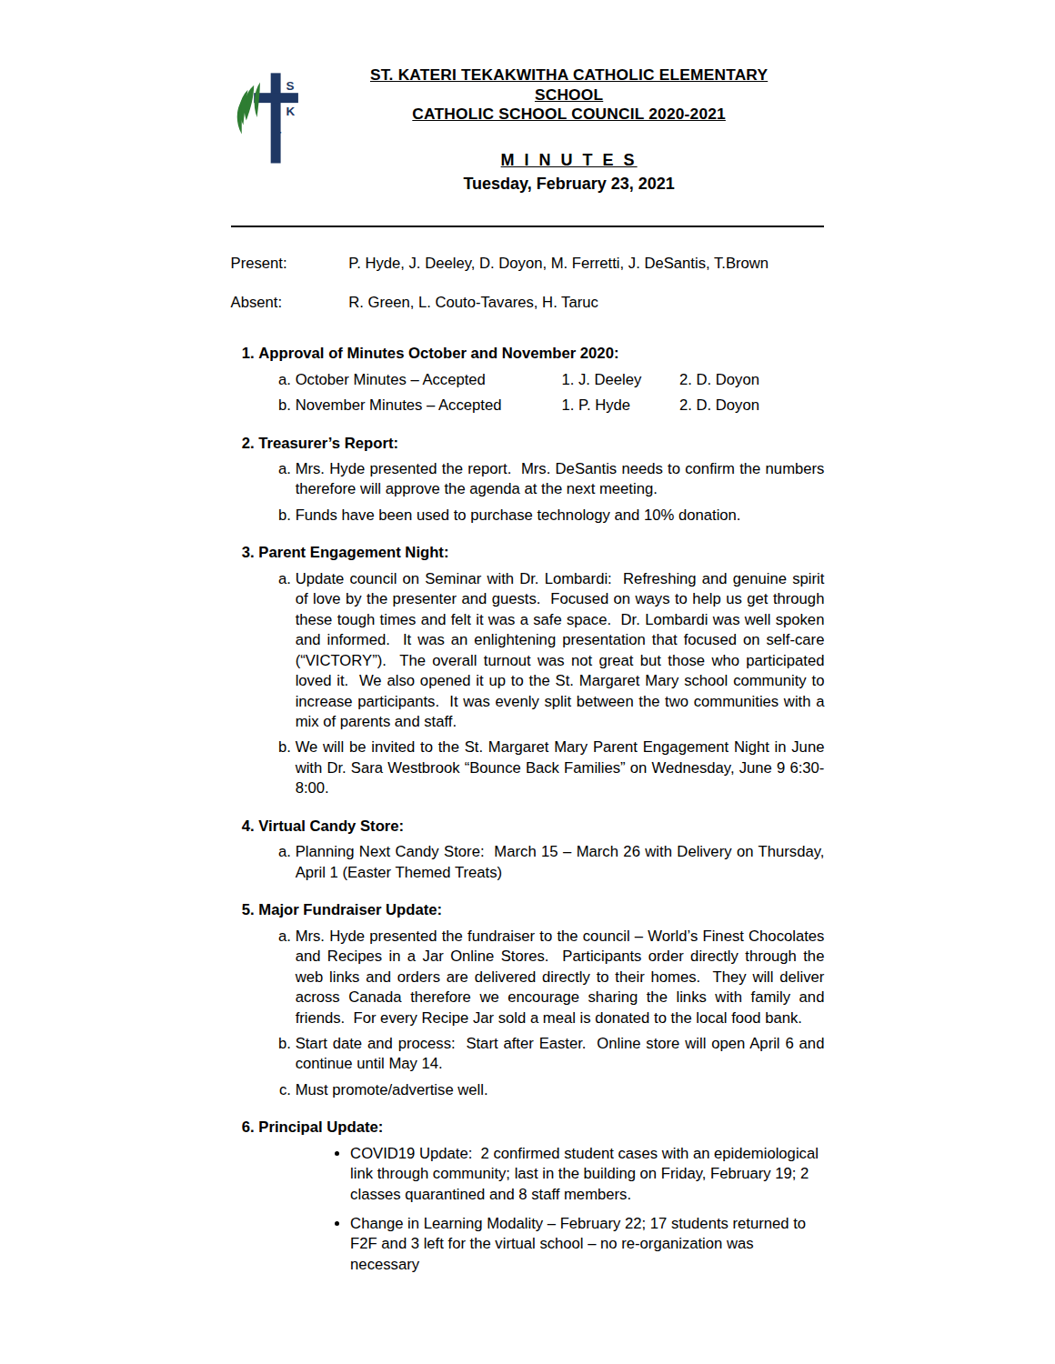S K T
ST. KATERI TEKAKWITHA CATHOLIC ELEMENTARY SCHOOL
CATHOLIC SCHOOL COUNCIL 2020-2021
M I N U T E S
Tuesday, February 23, 2021
Present:
P. Hyde, J. Deeley, D. Doyon, M. Ferretti, J. DeSantis, T.Brown
Absent:
R. Green, L. Couto-Tavares, H. Taruc
Approval of Minutes October and November 2020:
October Minutes – Accepted 1. J. Deeley 2. D. Doyon
November Minutes – Accepted 1. P. Hyde 2. D. Doyon
Treasurer’s Report:
Mrs. Hyde presented the report. Mrs. DeSantis needs to confirm the numbers therefore will approve the agenda at the next meeting.
Funds have been used to purchase technology and 10% donation.
Parent Engagement Night:
Update council on Seminar with Dr. Lombardi: Refreshing and genuine spirit of love by the presenter and guests. Focused on ways to help us get through these tough times and felt it was a safe space. Dr. Lombardi was well spoken and informed. It was an enlightening presentation that focused on self-care (“VICTORY”). The overall turnout was not great but those who participated loved it. We also opened it up to the St. Margaret Mary school community to increase participants. It was evenly split between the two communities with a mix of parents and staff.
We will be invited to the St. Margaret Mary Parent Engagement Night in June with Dr. Sara Westbrook “Bounce Back Families” on Wednesday, June 9 6:30-8:00.
Virtual Candy Store:
Planning Next Candy Store: March 15 – March 26 with Delivery on Thursday, April 1 (Easter Themed Treats)
Major Fundraiser Update:
Mrs. Hyde presented the fundraiser to the council – World’s Finest Chocolates and Recipes in a Jar Online Stores. Participants order directly through the web links and orders are delivered directly to their homes. They will deliver across Canada therefore we encourage sharing the links with family and friends. For every Recipe Jar sold a meal is donated to the local food bank.
Start date and process: Start after Easter. Online store will open April 6 and continue until May 14.
Must promote/advertise well.
Principal Update:
COVID19 Update: 2 confirmed student cases with an epidemiological link through community; last in the building on Friday, February 19; 2 classes quarantined and 8 staff members.
Change in Learning Modality – February 22; 17 students returned to F2F and 3 left for the virtual school – no re-organization was necessary